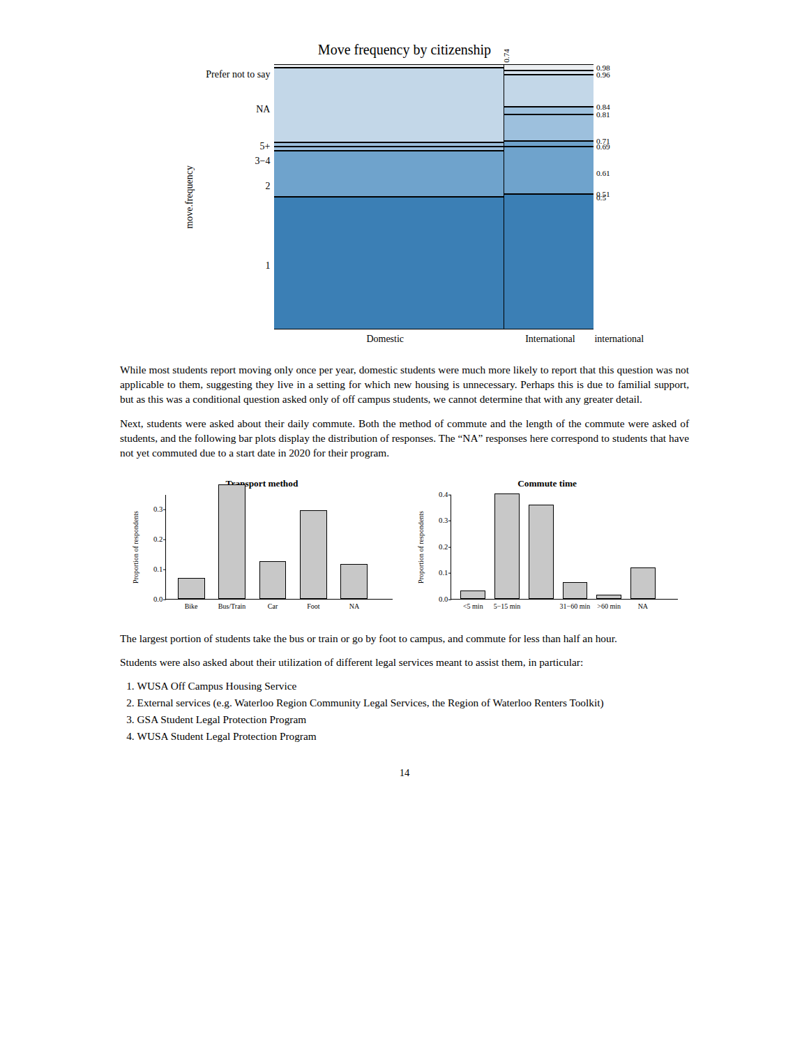Move frequency by citizenship
move.frequency
Prefer not to say NA 5+ 3−4 2 1
0.74
0.98 0.96 0.84 0.81 0.71 0.69 0.61 0.51 0.5
Domestic International
international
While most students report moving only once per year, domestic students were much more likely to report that this question was not applicable to them, suggesting they live in a setting for which new housing is unnecessary. Perhaps this is due to familial support, but as this was a conditional question asked only of off campus students, we cannot determine that with any greater detail.
Next, students were asked about their daily commute. Both the method of commute and the length of the commute were asked of students, and the following bar plots display the distribution of responses. The “NA” responses here correspond to students that have not yet commuted due to a start date in 2020 for their program.
Transport method
Proportion of respondents
0.0 0.1 0.2 0.3
Bike Bus/Train Car Foot NA
Commute time
Proportion of respondents
0.0 0.1 0.2 0.3 0.4
<5 min 5−15 min 31−60 min >60 min NA
The largest portion of students take the bus or train or go by foot to campus, and commute for less than half an hour.
Students were also asked about their utilization of different legal services meant to assist them, in particular:
WUSA Off Campus Housing Service
External services (e.g. Waterloo Region Community Legal Services, the Region of Waterloo Renters Toolkit)
GSA Student Legal Protection Program
WUSA Student Legal Protection Program
14